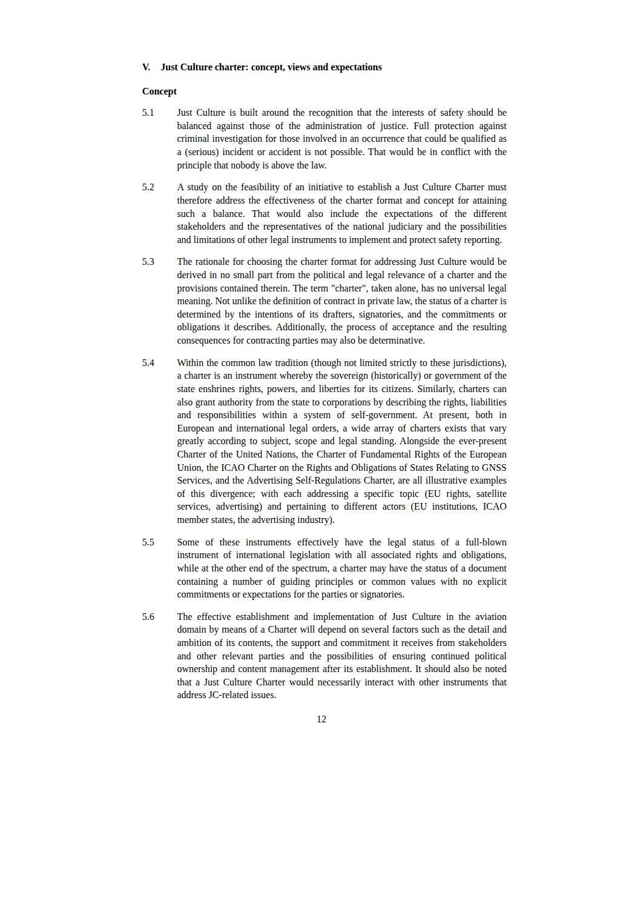V. Just Culture charter: concept, views and expectations
Concept
5.1
Just Culture is built around the recognition that the interests of safety should be balanced against those of the administration of justice. Full protection against criminal investigation for those involved in an occurrence that could be qualified as a (serious) incident or accident is not possible. That would be in conflict with the principle that nobody is above the law.
5.2
A study on the feasibility of an initiative to establish a Just Culture Charter must therefore address the effectiveness of the charter format and concept for attaining such a balance. That would also include the expectations of the different stakeholders and the representatives of the national judiciary and the possibilities and limitations of other legal instruments to implement and protect safety reporting.
5.3
The rationale for choosing the charter format for addressing Just Culture would be derived in no small part from the political and legal relevance of a charter and the provisions contained therein. The term "charter", taken alone, has no universal legal meaning. Not unlike the definition of contract in private law, the status of a charter is determined by the intentions of its drafters, signatories, and the commitments or obligations it describes. Additionally, the process of acceptance and the resulting consequences for contracting parties may also be determinative.
5.4
Within the common law tradition (though not limited strictly to these jurisdictions), a charter is an instrument whereby the sovereign (historically) or government of the state enshrines rights, powers, and liberties for its citizens. Similarly, charters can also grant authority from the state to corporations by describing the rights, liabilities and responsibilities within a system of self-government. At present, both in European and international legal orders, a wide array of charters exists that vary greatly according to subject, scope and legal standing. Alongside the ever-present Charter of the United Nations, the Charter of Fundamental Rights of the European Union, the ICAO Charter on the Rights and Obligations of States Relating to GNSS Services, and the Advertising Self-Regulations Charter, are all illustrative examples of this divergence; with each addressing a specific topic (EU rights, satellite services, advertising) and pertaining to different actors (EU institutions, ICAO member states, the advertising industry).
5.5
Some of these instruments effectively have the legal status of a full-blown instrument of international legislation with all associated rights and obligations, while at the other end of the spectrum, a charter may have the status of a document containing a number of guiding principles or common values with no explicit commitments or expectations for the parties or signatories.
5.6
The effective establishment and implementation of Just Culture in the aviation domain by means of a Charter will depend on several factors such as the detail and ambition of its contents, the support and commitment it receives from stakeholders and other relevant parties and the possibilities of ensuring continued political ownership and content management after its establishment. It should also be noted that a Just Culture Charter would necessarily interact with other instruments that address JC-related issues.
12